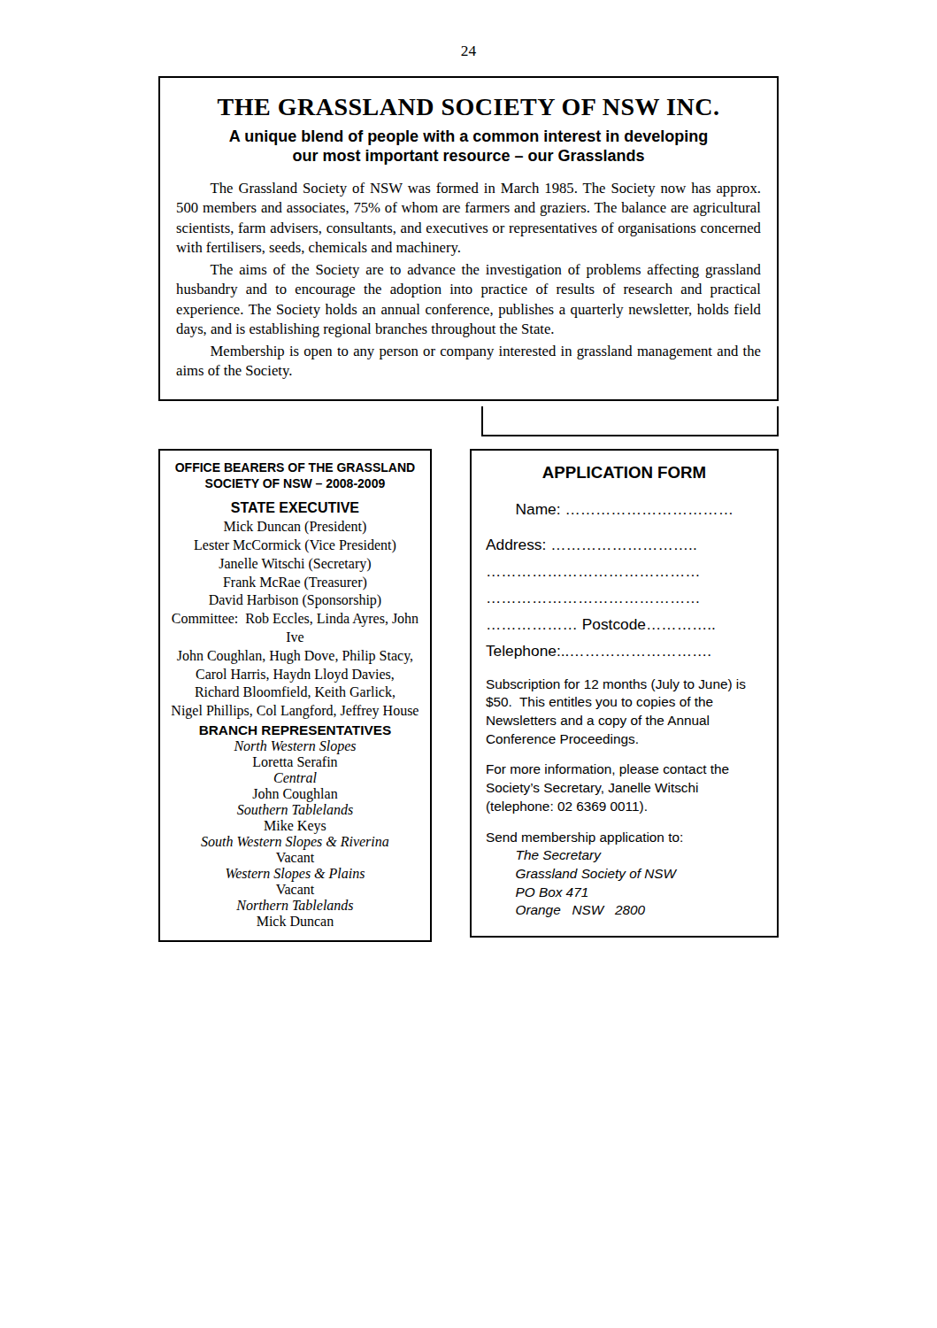24
THE GRASSLAND SOCIETY OF NSW INC.
A unique blend of people with a common interest in developing
our most important resource – our Grasslands
The Grassland Society of NSW was formed in March 1985. The Society now has approx. 500 members and associates, 75% of whom are farmers and graziers. The balance are agricultural scientists, farm advisers, consultants, and executives or representatives of organisations concerned with fertilisers, seeds, chemicals and machinery.
The aims of the Society are to advance the investigation of problems affecting grassland husbandry and to encourage the adoption into practice of results of research and practical experience. The Society holds an annual conference, publishes a quarterly newsletter, holds field days, and is establishing regional branches throughout the State.
Membership is open to any person or company interested in grassland management and the aims of the Society.
OFFICE BEARERS OF THE GRASSLAND
SOCIETY OF NSW – 2008-2009
STATE EXECUTIVE
Mick Duncan (President)
Lester McCormick (Vice President)
Janelle Witschi (Secretary)
Frank McRae (Treasurer)
David Harbison (Sponsorship)
Committee: Rob Eccles, Linda Ayres, John Ive
John Coughlan, Hugh Dove, Philip Stacy,
Carol Harris, Haydn Lloyd Davies,
Richard Bloomfield, Keith Garlick,
Nigel Phillips, Col Langford, Jeffrey House
BRANCH REPRESENTATIVES
North Western Slopes
Loretta Serafin
Central
John Coughlan
Southern Tablelands
Mike Keys
South Western Slopes & Riverina
Vacant
Western Slopes & Plains
Vacant
Northern Tablelands
Mick Duncan
APPLICATION FORM
Name: ……………………………
Address: ………………………..
……………………………………
……………………………………
……………… Postcode…………..
Telephone:..……………………….
Subscription for 12 months (July to June) is $50. This entitles you to copies of the Newsletters and a copy of the Annual Conference Proceedings.
For more information, please contact the Society’s Secretary, Janelle Witschi (telephone: 02 6369 0011).
Send membership application to:
The Secretary
Grassland Society of NSW
PO Box 471
Orange NSW 2800